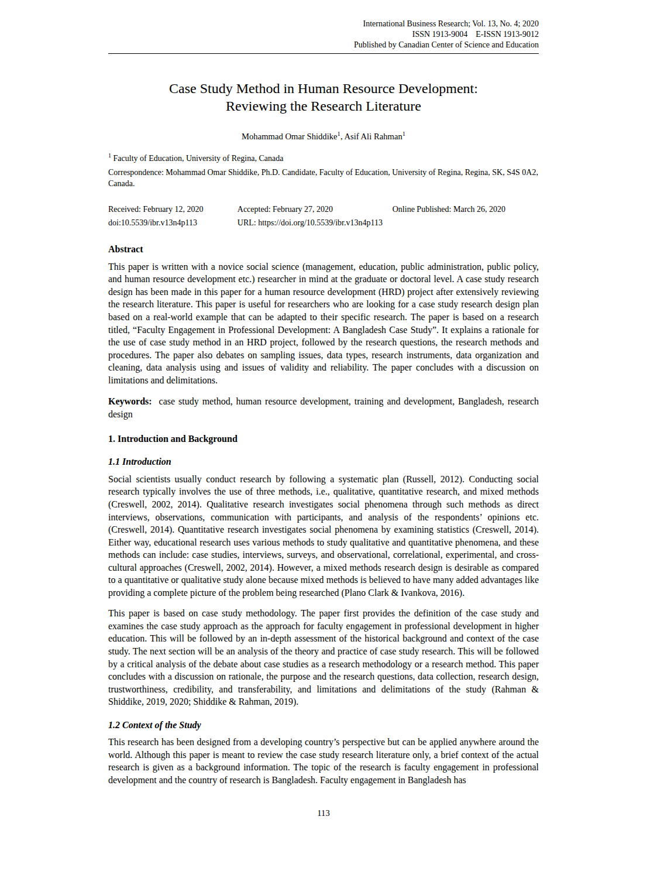International Business Research; Vol. 13, No. 4; 2020
ISSN 1913-9004 E-ISSN 1913-9012
Published by Canadian Center of Science and Education
Case Study Method in Human Resource Development:
Reviewing the Research Literature
Mohammad Omar Shiddike1, Asif Ali Rahman1
1 Faculty of Education, University of Regina, Canada
Correspondence: Mohammad Omar Shiddike, Ph.D. Candidate, Faculty of Education, University of Regina, Regina, SK, S4S 0A2, Canada.
| Received: February 12, 2020 | Accepted: February 27, 2020 | Online Published: March 26, 2020 |
| doi:10.5539/ibr.v13n4p113 | URL: https://doi.org/10.5539/ibr.v13n4p113 |
Abstract
This paper is written with a novice social science (management, education, public administration, public policy, and human resource development etc.) researcher in mind at the graduate or doctoral level. A case study research design has been made in this paper for a human resource development (HRD) project after extensively reviewing the research literature. This paper is useful for researchers who are looking for a case study research design plan based on a real-world example that can be adapted to their specific research. The paper is based on a research titled, “Faculty Engagement in Professional Development: A Bangladesh Case Study”. It explains a rationale for the use of case study method in an HRD project, followed by the research questions, the research methods and procedures. The paper also debates on sampling issues, data types, research instruments, data organization and cleaning, data analysis using and issues of validity and reliability. The paper concludes with a discussion on limitations and delimitations.
Keywords: case study method, human resource development, training and development, Bangladesh, research design
1. Introduction and Background
1.1 Introduction
Social scientists usually conduct research by following a systematic plan (Russell, 2012). Conducting social research typically involves the use of three methods, i.e., qualitative, quantitative research, and mixed methods (Creswell, 2002, 2014). Qualitative research investigates social phenomena through such methods as direct interviews, observations, communication with participants, and analysis of the respondents’ opinions etc. (Creswell, 2014). Quantitative research investigates social phenomena by examining statistics (Creswell, 2014). Either way, educational research uses various methods to study qualitative and quantitative phenomena, and these methods can include: case studies, interviews, surveys, and observational, correlational, experimental, and cross-cultural approaches (Creswell, 2002, 2014). However, a mixed methods research design is desirable as compared to a quantitative or qualitative study alone because mixed methods is believed to have many added advantages like providing a complete picture of the problem being researched (Plano Clark & Ivankova, 2016).
This paper is based on case study methodology. The paper first provides the definition of the case study and examines the case study approach as the approach for faculty engagement in professional development in higher education. This will be followed by an in-depth assessment of the historical background and context of the case study. The next section will be an analysis of the theory and practice of case study research. This will be followed by a critical analysis of the debate about case studies as a research methodology or a research method. This paper concludes with a discussion on rationale, the purpose and the research questions, data collection, research design, trustworthiness, credibility, and transferability, and limitations and delimitations of the study (Rahman & Shiddike, 2019, 2020; Shiddike & Rahman, 2019).
1.2 Context of the Study
This research has been designed from a developing country’s perspective but can be applied anywhere around the world. Although this paper is meant to review the case study research literature only, a brief context of the actual research is given as a background information. The topic of the research is faculty engagement in professional development and the country of research is Bangladesh. Faculty engagement in Bangladesh has
113